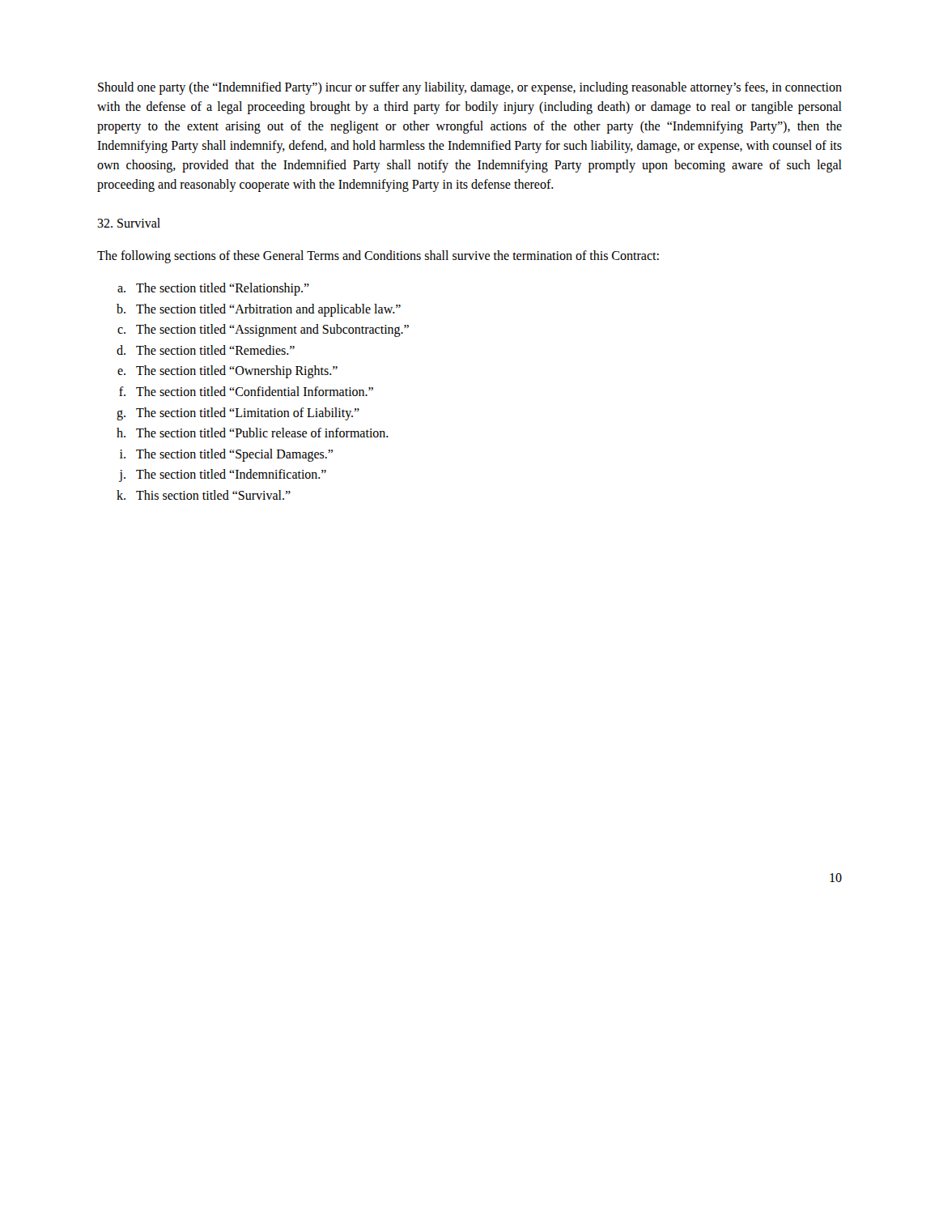Should one party (the “Indemnified Party”) incur or suffer any liability, damage, or expense, including reasonable attorney’s fees, in connection with the defense of a legal proceeding brought by a third party for bodily injury (including death) or damage to real or tangible personal property to the extent arising out of the negligent or other wrongful actions of the other party (the “Indemnifying Party”), then the Indemnifying Party shall indemnify, defend, and hold harmless the Indemnified Party for such liability, damage, or expense, with counsel of its own choosing, provided that the Indemnified Party shall notify the Indemnifying Party promptly upon becoming aware of such legal proceeding and reasonably cooperate with the Indemnifying Party in its defense thereof.
32. Survival
The following sections of these General Terms and Conditions shall survive the termination of this Contract:
The section titled “Relationship.”
The section titled “Arbitration and applicable law.”
The section titled “Assignment and Subcontracting.”
The section titled “Remedies.”
The section titled “Ownership Rights.”
The section titled “Confidential Information.”
The section titled “Limitation of Liability.”
The section titled “Public release of information.
The section titled “Special Damages.”
The section titled “Indemnification.”
This section titled “Survival.”
10